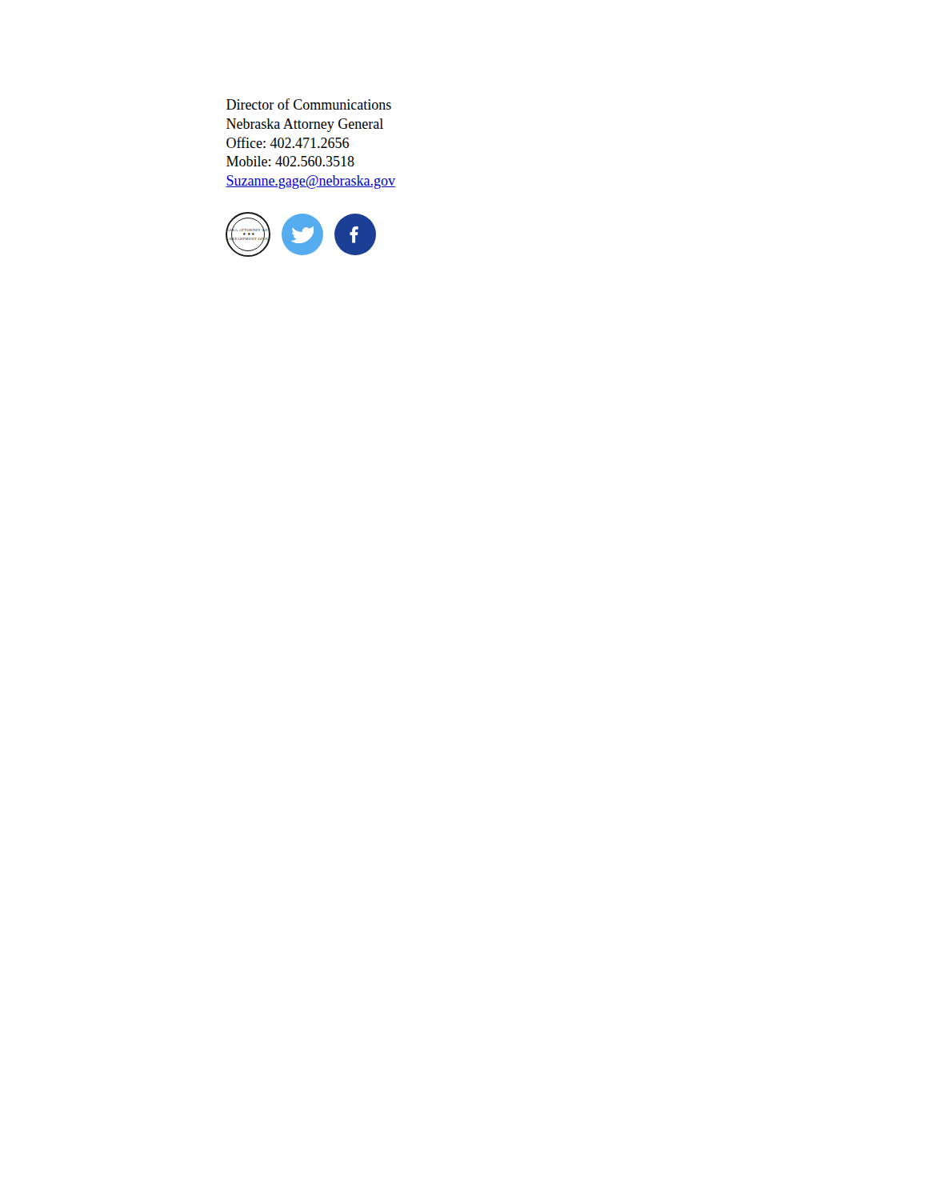Director of Communications
Nebraska Attorney General
Office: 402.471.2656
Mobile: 402.560.3518
Suzanne.gage@nebraska.gov
NEBRASKA ATTORNEY GENERAL
★ ★ ★
STATE DEPARTMENT OF JUSTICE